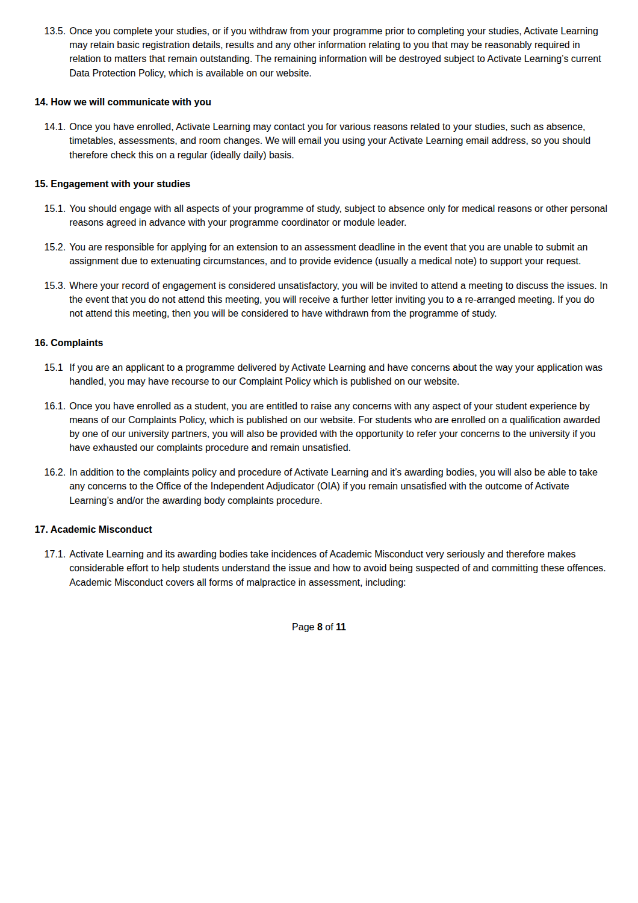13.5.
Once you complete your studies, or if you withdraw from your programme prior to completing your studies, Activate Learning may retain basic registration details, results and any other information relating to you that may be reasonably required in relation to matters that remain outstanding. The remaining information will be destroyed subject to Activate Learning’s current Data Protection Policy, which is available on our website.
14. How we will communicate with you
14.1.
Once you have enrolled, Activate Learning may contact you for various reasons related to your studies, such as absence, timetables, assessments, and room changes. We will email you using your Activate Learning email address, so you should therefore check this on a regular (ideally daily) basis.
15. Engagement with your studies
15.1.
You should engage with all aspects of your programme of study, subject to absence only for medical reasons or other personal reasons agreed in advance with your programme coordinator or module leader.
15.2.
You are responsible for applying for an extension to an assessment deadline in the event that you are unable to submit an assignment due to extenuating circumstances, and to provide evidence (usually a medical note) to support your request.
15.3.
Where your record of engagement is considered unsatisfactory, you will be invited to attend a meeting to discuss the issues. In the event that you do not attend this meeting, you will receive a further letter inviting you to a re-arranged meeting. If you do not attend this meeting, then you will be considered to have withdrawn from the programme of study.
16. Complaints
15.1
If you are an applicant to a programme delivered by Activate Learning and have concerns about the way your application was handled, you may have recourse to our Complaint Policy which is published on our website.
16.1.
Once you have enrolled as a student, you are entitled to raise any concerns with any aspect of your student experience by means of our Complaints Policy, which is published on our website. For students who are enrolled on a qualification awarded by one of our university partners, you will also be provided with the opportunity to refer your concerns to the university if you have exhausted our complaints procedure and remain unsatisfied.
16.2.
In addition to the complaints policy and procedure of Activate Learning and it’s awarding bodies, you will also be able to take any concerns to the Office of the Independent Adjudicator (OIA) if you remain unsatisfied with the outcome of Activate Learning’s and/or the awarding body complaints procedure.
17. Academic Misconduct
17.1.
Activate Learning and its awarding bodies take incidences of Academic Misconduct very seriously and therefore makes considerable effort to help students understand the issue and how to avoid being suspected of and committing these offences. Academic Misconduct covers all forms of malpractice in assessment, including:
Page 8 of 11